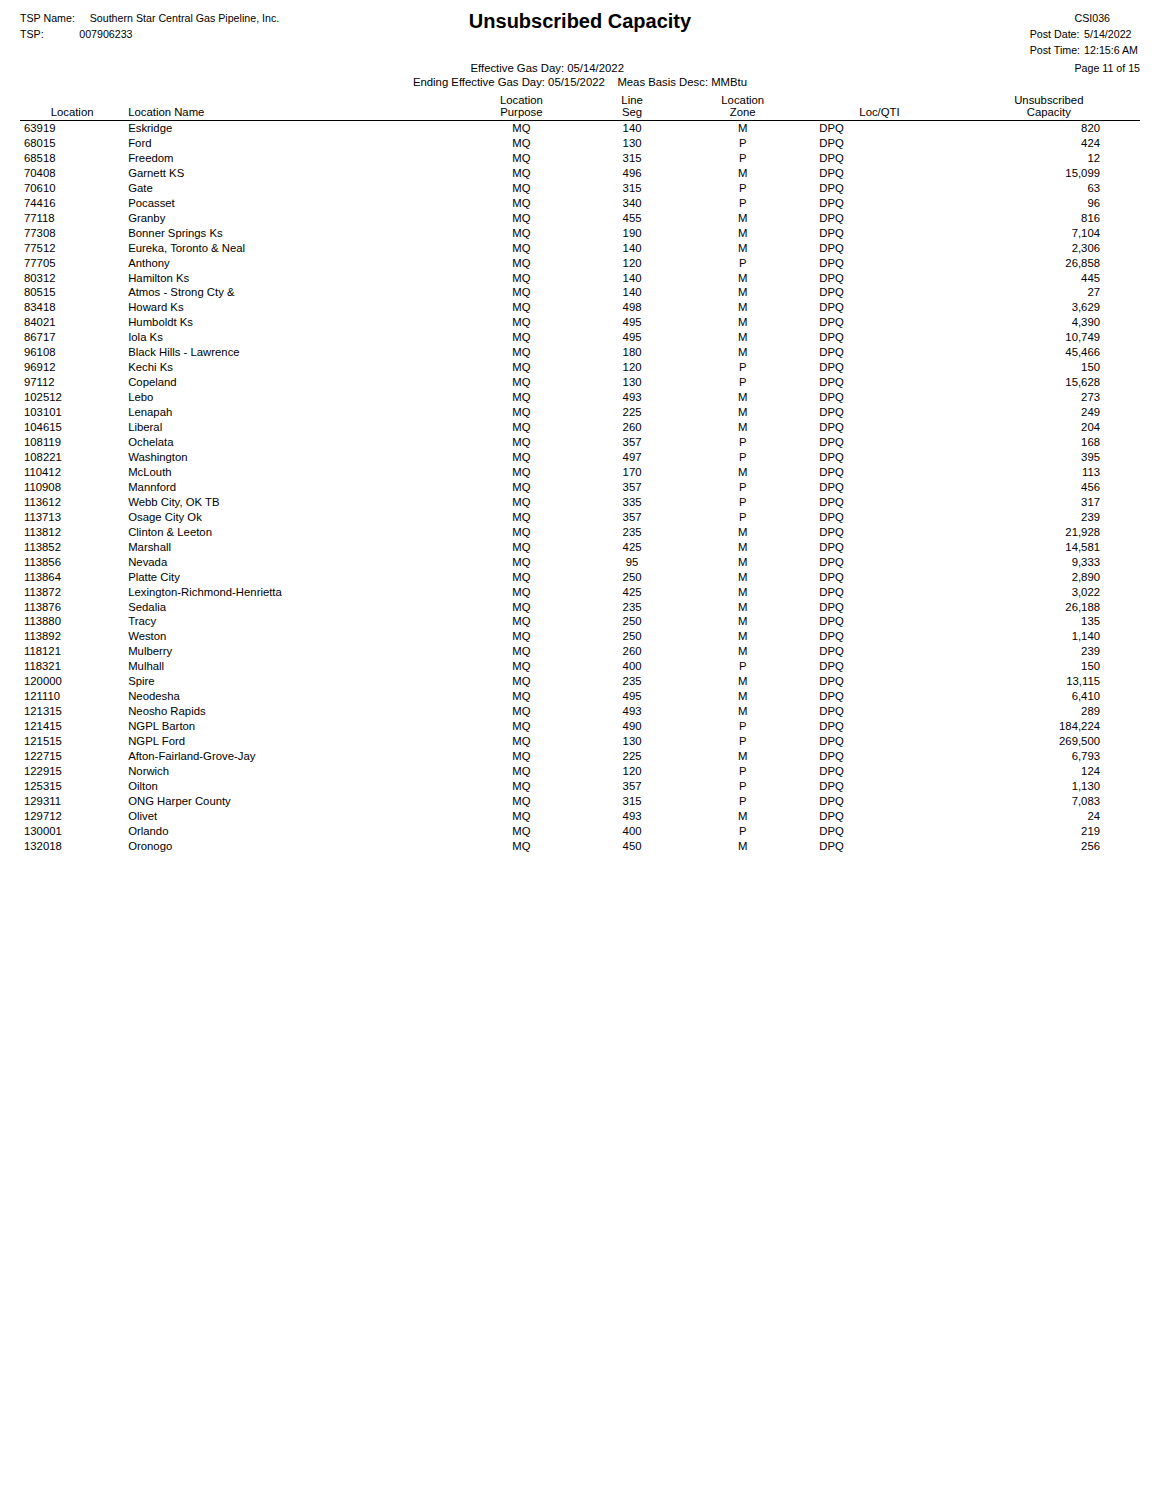| TSP Name: Southern Star Central Gas Pipeline, Inc. TSP: 007906233 | Unsubscribed Capacity | / CSI036 / / Post Date: / 5/14/2022 / / Post Time: / 12:15:6 AM / |
Effective Gas Day: 05/14/2022 Page 11 of 15
Ending Effective Gas Day: 05/15/2022 Meas Basis Desc: MMBtu
| Location | Location Name | Location Purpose | Line Seg | Location Zone | Loc/QTI | Unsubscribed Capacity |
| --- | --- | --- | --- | --- | --- | --- |
| 63919 | Eskridge | MQ | 140 | M | DPQ | 820 |
| 68015 | Ford | MQ | 130 | P | DPQ | 424 |
| 68518 | Freedom | MQ | 315 | P | DPQ | 12 |
| 70408 | Garnett KS | MQ | 496 | M | DPQ | 15,099 |
| 70610 | Gate | MQ | 315 | P | DPQ | 63 |
| 74416 | Pocasset | MQ | 340 | P | DPQ | 96 |
| 77118 | Granby | MQ | 455 | M | DPQ | 816 |
| 77308 | Bonner Springs Ks | MQ | 190 | M | DPQ | 7,104 |
| 77512 | Eureka, Toronto & Neal | MQ | 140 | M | DPQ | 2,306 |
| 77705 | Anthony | MQ | 120 | P | DPQ | 26,858 |
| 80312 | Hamilton Ks | MQ | 140 | M | DPQ | 445 |
| 80515 | Atmos - Strong Cty & | MQ | 140 | M | DPQ | 27 |
| 83418 | Howard Ks | MQ | 498 | M | DPQ | 3,629 |
| 84021 | Humboldt Ks | MQ | 495 | M | DPQ | 4,390 |
| 86717 | Iola Ks | MQ | 495 | M | DPQ | 10,749 |
| 96108 | Black Hills - Lawrence | MQ | 180 | M | DPQ | 45,466 |
| 96912 | Kechi Ks | MQ | 120 | P | DPQ | 150 |
| 97112 | Copeland | MQ | 130 | P | DPQ | 15,628 |
| 102512 | Lebo | MQ | 493 | M | DPQ | 273 |
| 103101 | Lenapah | MQ | 225 | M | DPQ | 249 |
| 104615 | Liberal | MQ | 260 | M | DPQ | 204 |
| 108119 | Ochelata | MQ | 357 | P | DPQ | 168 |
| 108221 | Washington | MQ | 497 | P | DPQ | 395 |
| 110412 | McLouth | MQ | 170 | M | DPQ | 113 |
| 110908 | Mannford | MQ | 357 | P | DPQ | 456 |
| 113612 | Webb City, OK TB | MQ | 335 | P | DPQ | 317 |
| 113713 | Osage City Ok | MQ | 357 | P | DPQ | 239 |
| 113812 | Clinton & Leeton | MQ | 235 | M | DPQ | 21,928 |
| 113852 | Marshall | MQ | 425 | M | DPQ | 14,581 |
| 113856 | Nevada | MQ | 95 | M | DPQ | 9,333 |
| 113864 | Platte City | MQ | 250 | M | DPQ | 2,890 |
| 113872 | Lexington-Richmond-Henrietta | MQ | 425 | M | DPQ | 3,022 |
| 113876 | Sedalia | MQ | 235 | M | DPQ | 26,188 |
| 113880 | Tracy | MQ | 250 | M | DPQ | 135 |
| 113892 | Weston | MQ | 250 | M | DPQ | 1,140 |
| 118121 | Mulberry | MQ | 260 | M | DPQ | 239 |
| 118321 | Mulhall | MQ | 400 | P | DPQ | 150 |
| 120000 | Spire | MQ | 235 | M | DPQ | 13,115 |
| 121110 | Neodesha | MQ | 495 | M | DPQ | 6,410 |
| 121315 | Neosho Rapids | MQ | 493 | M | DPQ | 289 |
| 121415 | NGPL Barton | MQ | 490 | P | DPQ | 184,224 |
| 121515 | NGPL Ford | MQ | 130 | P | DPQ | 269,500 |
| 122715 | Afton-Fairland-Grove-Jay | MQ | 225 | M | DPQ | 6,793 |
| 122915 | Norwich | MQ | 120 | P | DPQ | 124 |
| 125315 | Oilton | MQ | 357 | P | DPQ | 1,130 |
| 129311 | ONG Harper County | MQ | 315 | P | DPQ | 7,083 |
| 129712 | Olivet | MQ | 493 | M | DPQ | 24 |
| 130001 | Orlando | MQ | 400 | P | DPQ | 219 |
| 132018 | Oronogo | MQ | 450 | M | DPQ | 256 |